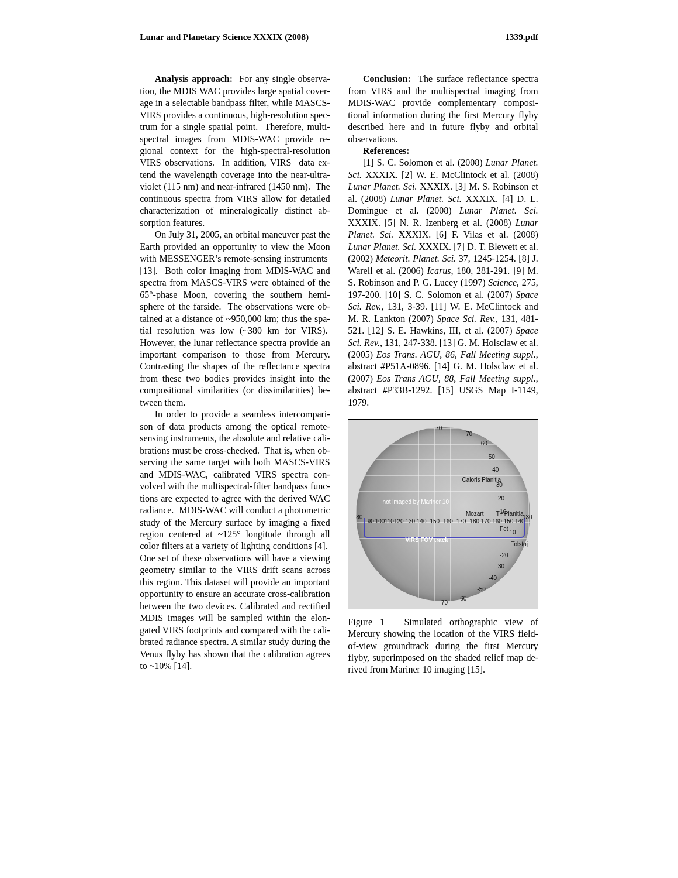Lunar and Planetary Science XXXIX (2008) 1339.pdf
Analysis approach: For any single observation, the MDIS WAC provides large spatial coverage in a selectable bandpass filter, while MASCS-VIRS provides a continuous, high-resolution spectrum for a single spatial point. Therefore, multispectral images from MDIS-WAC provide regional context for the high-spectral-resolution VIRS observations. In addition, VIRS data extend the wavelength coverage into the near-ultraviolet (115 nm) and near-infrared (1450 nm). The continuous spectra from VIRS allow for detailed characterization of mineralogically distinct absorption features.
On July 31, 2005, an orbital maneuver past the Earth provided an opportunity to view the Moon with MESSENGER’s remote-sensing instruments [13]. Both color imaging from MDIS-WAC and spectra from MASCS-VIRS were obtained of the 65°-phase Moon, covering the southern hemisphere of the farside. The observations were obtained at a distance of ~950,000 km; thus the spatial resolution was low (~380 km for VIRS). However, the lunar reflectance spectra provide an important comparison to those from Mercury. Contrasting the shapes of the reflectance spectra from these two bodies provides insight into the compositional similarities (or dissimilarities) between them.
In order to provide a seamless intercomparison of data products among the optical remote-sensing instruments, the absolute and relative calibrations must be cross-checked. That is, when observing the same target with both MASCS-VIRS and MDIS-WAC, calibrated VIRS spectra convolved with the multispectral-filter bandpass functions are expected to agree with the derived WAC radiance. MDIS-WAC will conduct a photometric study of the Mercury surface by imaging a fixed region centered at ~125° longitude through all color filters at a variety of lighting conditions [4]. One set of these observations will have a viewing geometry similar to the VIRS drift scans across this region. This dataset will provide an important opportunity to ensure an accurate cross-calibration between the two devices. Calibrated and rectified MDIS images will be sampled within the elongated VIRS footprints and compared with the calibrated radiance spectra. A similar study during the Venus flyby has shown that the calibration agrees to ~10% [14].
Conclusion: The surface reflectance spectra from VIRS and the multispectral imaging from MDIS-WAC provide complementary compositional information during the first Mercury flyby described here and in future flyby and orbital observations.
References:
[1] S. C. Solomon et al. (2008) Lunar Planet. Sci. XXXIX. [2] W. E. McClintock et al. (2008) Lunar Planet. Sci. XXXIX. [3] M. S. Robinson et al. (2008) Lunar Planet. Sci. XXXIX. [4] D. L. Domingue et al. (2008) Lunar Planet. Sci. XXXIX. [5] N. R. Izenberg et al. (2008) Lunar Planet. Sci. XXXIX. [6] F. Vilas et al. (2008) Lunar Planet. Sci. XXXIX. [7] D. T. Blewett et al. (2002) Meteorit. Planet. Sci. 37, 1245-1254. [8] J. Warell et al. (2006) Icarus, 180, 281-291. [9] M. S. Robinson and P. G. Lucey (1997) Science, 275, 197-200. [10] S. C. Solomon et al. (2007) Space Sci. Rev., 131, 3-39. [11] W. E. McClintock and M. R. Lankton (2007) Space Sci. Rev., 131, 481-521. [12] S. E. Hawkins, III, et al. (2007) Space Sci. Rev., 131, 247-338. [13] G. M. Holsclaw et al. (2005) Eos Trans. AGU, 86, Fall Meeting suppl., abstract #P51A-0896. [14] G. M. Holsclaw et al. (2007) Eos Trans AGU, 88, Fall Meeting suppl., abstract #P33B-1292. [15] USGS Map I-1149, 1979.
70 70 60 50 40 Caloris Planitia 30 20 not imaged by Mariner 10 10 80 90 100 110 120 130 140 150 160 170 180 170 160 150 140 130 Mozart Tir Planitia Fet -10 Tolstoj VIRS FOV track -20 -30 -40 -50 -60 -70
Figure 1 – Simulated orthographic view of Mercury showing the location of the VIRS field-of-view groundtrack during the first Mercury flyby, superimposed on the shaded relief map derived from Mariner 10 imaging [15].